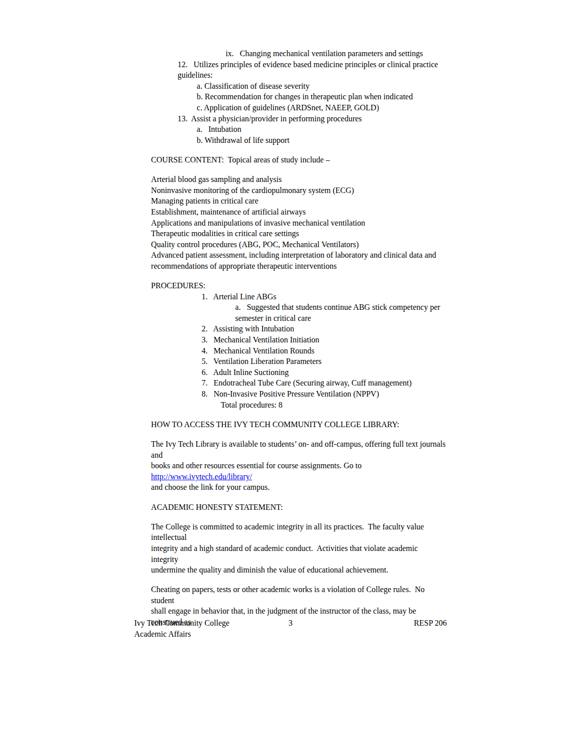ix. Changing mechanical ventilation parameters and settings
12. Utilizes principles of evidence based medicine principles or clinical practice guidelines:
a. Classification of disease severity
b. Recommendation for changes in therapeutic plan when indicated
c. Application of guidelines (ARDSnet, NAEEP, GOLD)
13. Assist a physician/provider in performing procedures
a. Intubation
b. Withdrawal of life support
COURSE CONTENT: Topical areas of study include –
Arterial blood gas sampling and analysis
Noninvasive monitoring of the cardiopulmonary system (ECG)
Managing patients in critical care
Establishment, maintenance of artificial airways
Applications and manipulations of invasive mechanical ventilation
Therapeutic modalities in critical care settings
Quality control procedures (ABG, POC, Mechanical Ventilators)
Advanced patient assessment, including interpretation of laboratory and clinical data and
recommendations of appropriate therapeutic interventions
PROCEDURES:
1. Arterial Line ABGs
a. Suggested that students continue ABG stick competency per semester in critical care
2. Assisting with Intubation
3. Mechanical Ventilation Initiation
4. Mechanical Ventilation Rounds
5. Ventilation Liberation Parameters
6. Adult Inline Suctioning
7. Endotracheal Tube Care (Securing airway, Cuff management)
8. Non-Invasive Positive Pressure Ventilation (NPPV)
Total procedures: 8
HOW TO ACCESS THE IVY TECH COMMUNITY COLLEGE LIBRARY:
The Ivy Tech Library is available to students’ on- and off-campus, offering full text journals and
books and other resources essential for course assignments. Go to http://www.ivytech.edu/library/
and choose the link for your campus.
ACADEMIC HONESTY STATEMENT:
The College is committed to academic integrity in all its practices. The faculty value intellectual
integrity and a high standard of academic conduct. Activities that violate academic integrity
undermine the quality and diminish the value of educational achievement.
Cheating on papers, tests or other academic works is a violation of College rules. No student
shall engage in behavior that, in the judgment of the instructor of the class, may be construed as
| Ivy Tech Community College | 3 | RESP 206 |
| Academic Affairs | | |